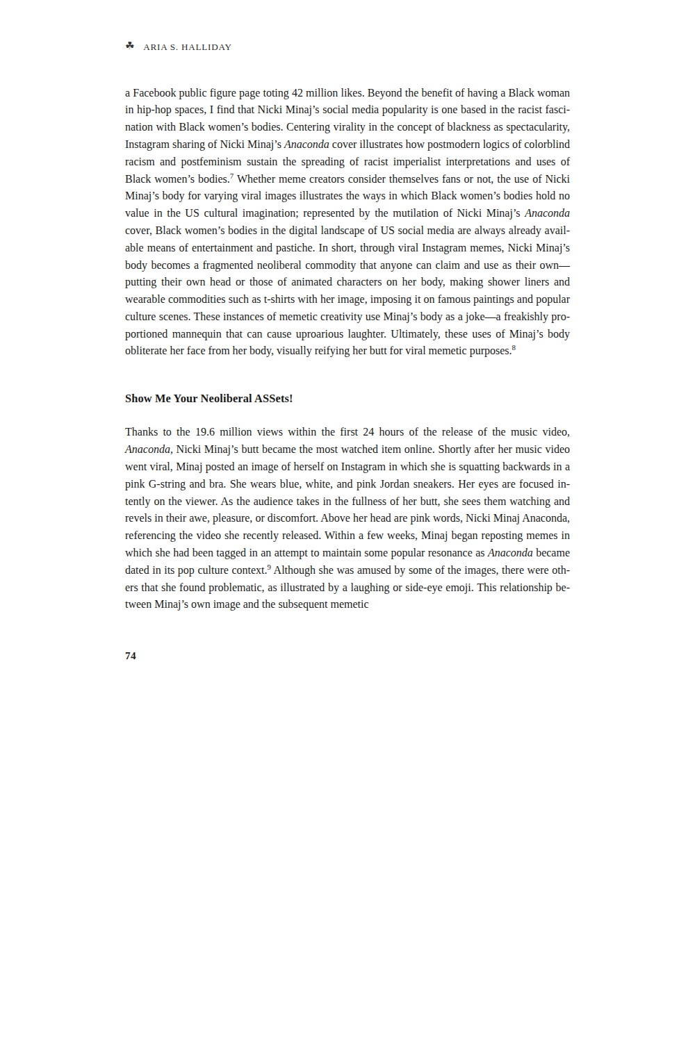☘ Aria S. Halliday
a Facebook public figure page toting 42 million likes. Beyond the benefit of having a Black woman in hip-hop spaces, I find that Nicki Minaj’s social media popularity is one based in the racist fascination with Black women’s bodies. Centering virality in the concept of blackness as spectacularity, Instagram sharing of Nicki Minaj’s Anaconda cover illustrates how postmodern logics of colorblind racism and postfeminism sustain the spreading of racist imperialist interpretations and uses of Black women’s bodies.7 Whether meme creators consider themselves fans or not, the use of Nicki Minaj’s body for varying viral images illustrates the ways in which Black women’s bodies hold no value in the US cultural imagination; represented by the mutilation of Nicki Minaj’s Anaconda cover, Black women’s bodies in the digital landscape of US social media are always already available means of entertainment and pastiche. In short, through viral Instagram memes, Nicki Minaj’s body becomes a fragmented neoliberal commodity that anyone can claim and use as their own—putting their own head or those of animated characters on her body, making shower liners and wearable commodities such as t-shirts with her image, imposing it on famous paintings and popular culture scenes. These instances of memetic creativity use Minaj’s body as a joke—a freakishly proportioned mannequin that can cause uproarious laughter. Ultimately, these uses of Minaj’s body obliterate her face from her body, visually reifying her butt for viral memetic purposes.8
Show Me Your Neoliberal ASSets!
Thanks to the 19.6 million views within the first 24 hours of the release of the music video, Anaconda, Nicki Minaj’s butt became the most watched item online. Shortly after her music video went viral, Minaj posted an image of herself on Instagram in which she is squatting backwards in a pink G-string and bra. She wears blue, white, and pink Jordan sneakers. Her eyes are focused intently on the viewer. As the audience takes in the fullness of her butt, she sees them watching and revels in their awe, pleasure, or discomfort. Above her head are pink words, Nicki Minaj Anaconda, referencing the video she recently released. Within a few weeks, Minaj began reposting memes in which she had been tagged in an attempt to maintain some popular resonance as Anaconda became dated in its pop culture context.9 Although she was amused by some of the images, there were others that she found problematic, as illustrated by a laughing or side-eye emoji. This relationship between Minaj’s own image and the subsequent memetic
74